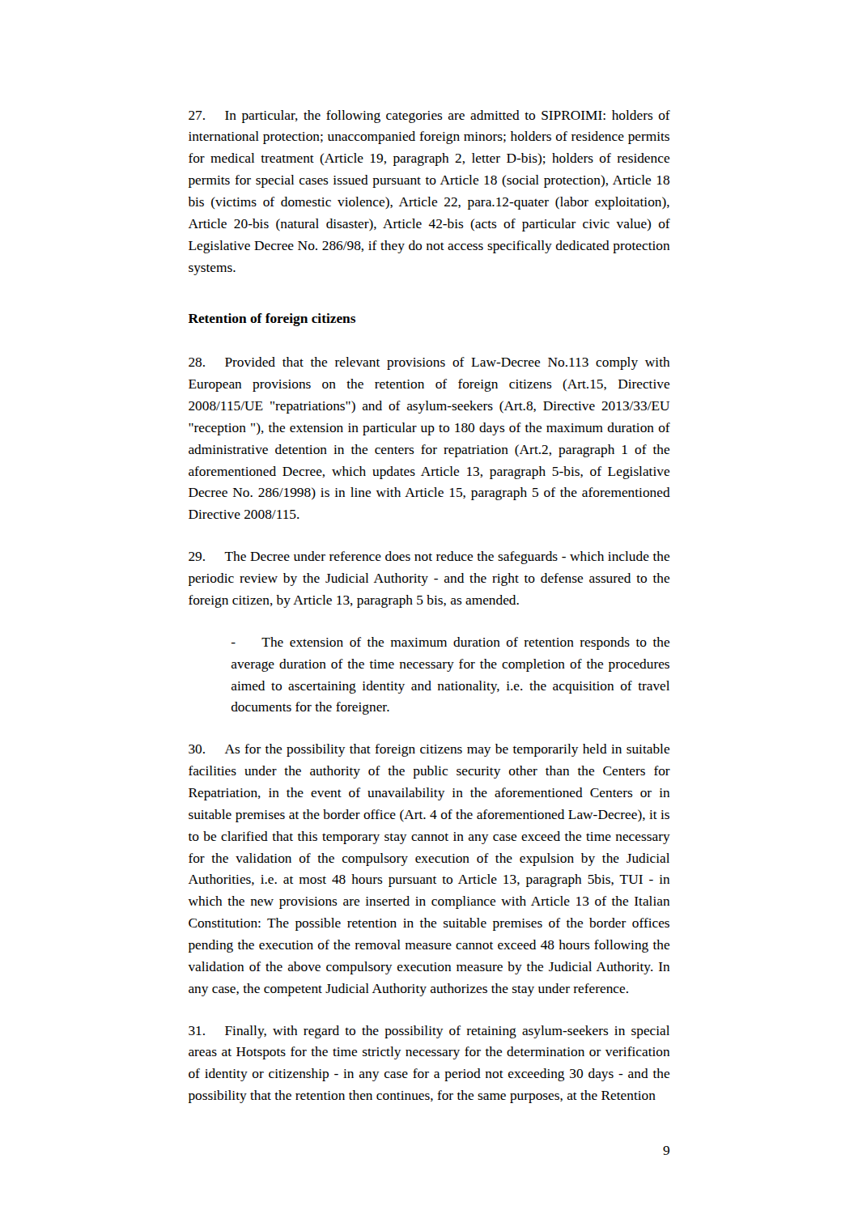27. In particular, the following categories are admitted to SIPROIMI: holders of international protection; unaccompanied foreign minors; holders of residence permits for medical treatment (Article 19, paragraph 2, letter D-bis); holders of residence permits for special cases issued pursuant to Article 18 (social protection), Article 18 bis (victims of domestic violence), Article 22, para.12-quater (labor exploitation), Article 20-bis (natural disaster), Article 42-bis (acts of particular civic value) of Legislative Decree No. 286/98, if they do not access specifically dedicated protection systems.
Retention of foreign citizens
28. Provided that the relevant provisions of Law-Decree No.113 comply with European provisions on the retention of foreign citizens (Art.15, Directive 2008/115/UE "repatriations") and of asylum-seekers (Art.8, Directive 2013/33/EU "reception "), the extension in particular up to 180 days of the maximum duration of administrative detention in the centers for repatriation (Art.2, paragraph 1 of the aforementioned Decree, which updates Article 13, paragraph 5-bis, of Legislative Decree No. 286/1998) is in line with Article 15, paragraph 5 of the aforementioned Directive 2008/115.
29. The Decree under reference does not reduce the safeguards - which include the periodic review by the Judicial Authority - and the right to defense assured to the foreign citizen, by Article 13, paragraph 5 bis, as amended.
-The extension of the maximum duration of retention responds to the average duration of the time necessary for the completion of the procedures aimed to ascertaining identity and nationality, i.e. the acquisition of travel documents for the foreigner.
30. As for the possibility that foreign citizens may be temporarily held in suitable facilities under the authority of the public security other than the Centers for Repatriation, in the event of unavailability in the aforementioned Centers or in suitable premises at the border office (Art. 4 of the aforementioned Law-Decree), it is to be clarified that this temporary stay cannot in any case exceed the time necessary for the validation of the compulsory execution of the expulsion by the Judicial Authorities, i.e. at most 48 hours pursuant to Article 13, paragraph 5bis, TUI - in which the new provisions are inserted in compliance with Article 13 of the Italian Constitution: The possible retention in the suitable premises of the border offices pending the execution of the removal measure cannot exceed 48 hours following the validation of the above compulsory execution measure by the Judicial Authority. In any case, the competent Judicial Authority authorizes the stay under reference.
31. Finally, with regard to the possibility of retaining asylum-seekers in special areas at Hotspots for the time strictly necessary for the determination or verification of identity or citizenship - in any case for a period not exceeding 30 days - and the possibility that the retention then continues, for the same purposes, at the Retention
9